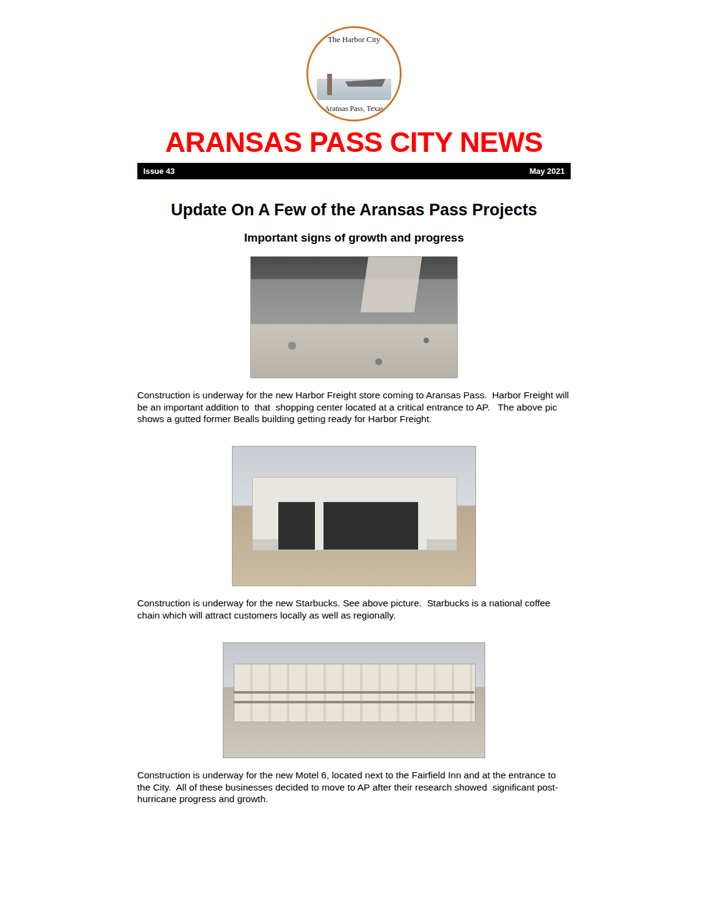The Harbor City Aransas Pass, Texas
ARANSAS PASS CITY NEWS
Issue 43 May 2021
Update On A Few of the Aransas Pass Projects
Important signs of growth and progress
Construction is underway for the new Harbor Freight store coming to Aransas Pass. Harbor Freight will be an important addition to that shopping center located at a critical entrance to AP. The above pic shows a gutted former Bealls building getting ready for Harbor Freight.
Construction is underway for the new Starbucks. See above picture. Starbucks is a national coffee chain which will attract customers locally as well as regionally.
Construction is underway for the new Motel 6, located next to the Fairfield Inn and at the entrance to the City. All of these businesses decided to move to AP after their research showed significant post-hurricane progress and growth.